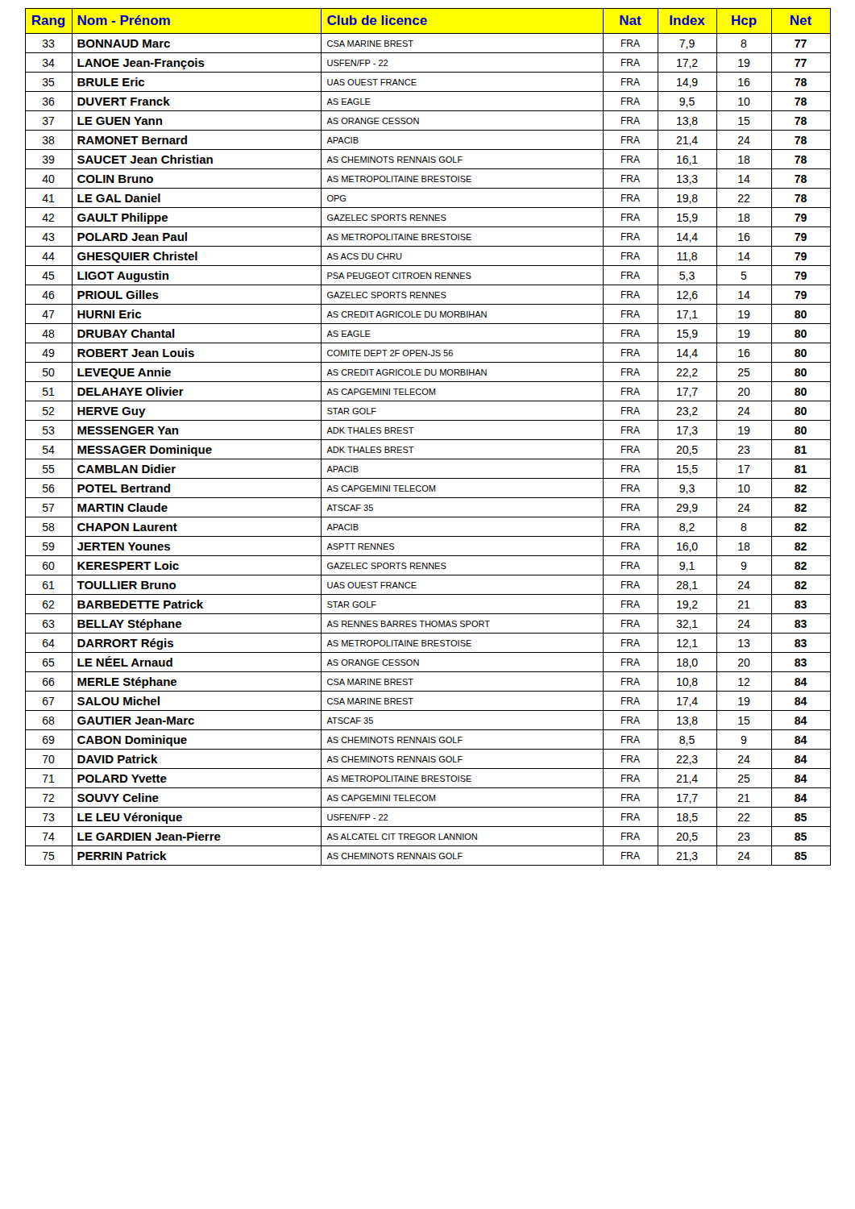| Rang | Nom - Prénom | Club de licence | Nat | Index | Hcp | Net |
| --- | --- | --- | --- | --- | --- | --- |
| 33 | BONNAUD Marc | CSA MARINE BREST | FRA | 7,9 | 8 | 77 |
| 34 | LANOE Jean-François | USFEN/FP - 22 | FRA | 17,2 | 19 | 77 |
| 35 | BRULE Eric | UAS OUEST FRANCE | FRA | 14,9 | 16 | 78 |
| 36 | DUVERT Franck | AS EAGLE | FRA | 9,5 | 10 | 78 |
| 37 | LE GUEN Yann | AS ORANGE CESSON | FRA | 13,8 | 15 | 78 |
| 38 | RAMONET Bernard | APACIB | FRA | 21,4 | 24 | 78 |
| 39 | SAUCET Jean Christian | AS CHEMINOTS RENNAIS GOLF | FRA | 16,1 | 18 | 78 |
| 40 | COLIN Bruno | AS METROPOLITAINE BRESTOISE | FRA | 13,3 | 14 | 78 |
| 41 | LE GAL Daniel | OPG | FRA | 19,8 | 22 | 78 |
| 42 | GAULT Philippe | GAZELEC SPORTS RENNES | FRA | 15,9 | 18 | 79 |
| 43 | POLARD Jean Paul | AS METROPOLITAINE BRESTOISE | FRA | 14,4 | 16 | 79 |
| 44 | GHESQUIER Christel | AS ACS DU CHRU | FRA | 11,8 | 14 | 79 |
| 45 | LIGOT Augustin | PSA PEUGEOT CITROEN RENNES | FRA | 5,3 | 5 | 79 |
| 46 | PRIOUL Gilles | GAZELEC SPORTS RENNES | FRA | 12,6 | 14 | 79 |
| 47 | HURNI Eric | AS CREDIT AGRICOLE DU MORBIHAN | FRA | 17,1 | 19 | 80 |
| 48 | DRUBAY Chantal | AS EAGLE | FRA | 15,9 | 19 | 80 |
| 49 | ROBERT Jean Louis | COMITE DEPT 2F OPEN-JS 56 | FRA | 14,4 | 16 | 80 |
| 50 | LEVEQUE Annie | AS CREDIT AGRICOLE DU MORBIHAN | FRA | 22,2 | 25 | 80 |
| 51 | DELAHAYE Olivier | AS CAPGEMINI TELECOM | FRA | 17,7 | 20 | 80 |
| 52 | HERVE Guy | STAR GOLF | FRA | 23,2 | 24 | 80 |
| 53 | MESSENGER Yan | ADK THALES BREST | FRA | 17,3 | 19 | 80 |
| 54 | MESSAGER Dominique | ADK THALES BREST | FRA | 20,5 | 23 | 81 |
| 55 | CAMBLAN Didier | APACIB | FRA | 15,5 | 17 | 81 |
| 56 | POTEL Bertrand | AS CAPGEMINI TELECOM | FRA | 9,3 | 10 | 82 |
| 57 | MARTIN Claude | ATSCAF 35 | FRA | 29,9 | 24 | 82 |
| 58 | CHAPON Laurent | APACIB | FRA | 8,2 | 8 | 82 |
| 59 | JERTEN Younes | ASPTT RENNES | FRA | 16,0 | 18 | 82 |
| 60 | KERESPERT Loic | GAZELEC SPORTS RENNES | FRA | 9,1 | 9 | 82 |
| 61 | TOULLIER Bruno | UAS OUEST FRANCE | FRA | 28,1 | 24 | 82 |
| 62 | BARBEDETTE Patrick | STAR GOLF | FRA | 19,2 | 21 | 83 |
| 63 | BELLAY Stéphane | AS RENNES BARRES THOMAS SPORT | FRA | 32,1 | 24 | 83 |
| 64 | DARRORT Régis | AS METROPOLITAINE BRESTOISE | FRA | 12,1 | 13 | 83 |
| 65 | LE NÉEL Arnaud | AS ORANGE CESSON | FRA | 18,0 | 20 | 83 |
| 66 | MERLE Stéphane | CSA MARINE BREST | FRA | 10,8 | 12 | 84 |
| 67 | SALOU Michel | CSA MARINE BREST | FRA | 17,4 | 19 | 84 |
| 68 | GAUTIER Jean-Marc | ATSCAF 35 | FRA | 13,8 | 15 | 84 |
| 69 | CABON Dominique | AS CHEMINOTS RENNAIS GOLF | FRA | 8,5 | 9 | 84 |
| 70 | DAVID Patrick | AS CHEMINOTS RENNAIS GOLF | FRA | 22,3 | 24 | 84 |
| 71 | POLARD Yvette | AS METROPOLITAINE BRESTOISE | FRA | 21,4 | 25 | 84 |
| 72 | SOUVY Celine | AS CAPGEMINI TELECOM | FRA | 17,7 | 21 | 84 |
| 73 | LE LEU Véronique | USFEN/FP - 22 | FRA | 18,5 | 22 | 85 |
| 74 | LE GARDIEN Jean-Pierre | AS ALCATEL CIT TREGOR LANNION | FRA | 20,5 | 23 | 85 |
| 75 | PERRIN Patrick | AS CHEMINOTS RENNAIS GOLF | FRA | 21,3 | 24 | 85 |